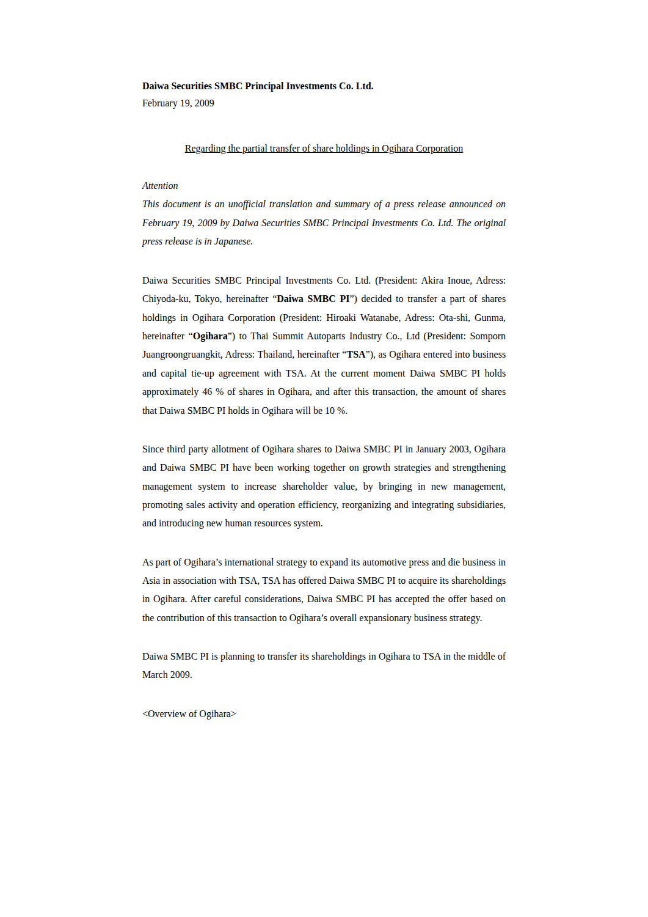Daiwa Securities SMBC Principal Investments Co. Ltd.
February 19, 2009
Regarding the partial transfer of share holdings in Ogihara Corporation
Attention This document is an unofficial translation and summary of a press release announced on February 19, 2009 by Daiwa Securities SMBC Principal Investments Co. Ltd. The original press release is in Japanese.
Daiwa Securities SMBC Principal Investments Co. Ltd. (President: Akira Inoue, Adress: Chiyoda-ku, Tokyo, hereinafter “Daiwa SMBC PI”) decided to transfer a part of shares holdings in Ogihara Corporation (President: Hiroaki Watanabe, Adress: Ota-shi, Gunma, hereinafter “Ogihara”) to Thai Summit Autoparts Industry Co., Ltd (President: Somporn Juangroongruangkit, Adress: Thailand, hereinafter “TSA”), as Ogihara entered into business and capital tie-up agreement with TSA. At the current moment Daiwa SMBC PI holds approximately 46 % of shares in Ogihara, and after this transaction, the amount of shares that Daiwa SMBC PI holds in Ogihara will be 10 %.
Since third party allotment of Ogihara shares to Daiwa SMBC PI in January 2003, Ogihara and Daiwa SMBC PI have been working together on growth strategies and strengthening management system to increase shareholder value, by bringing in new management, promoting sales activity and operation efficiency, reorganizing and integrating subsidiaries, and introducing new human resources system.
As part of Ogihara’s international strategy to expand its automotive press and die business in Asia in association with TSA, TSA has offered Daiwa SMBC PI to acquire its shareholdings in Ogihara. After careful considerations, Daiwa SMBC PI has accepted the offer based on the contribution of this transaction to Ogihara’s overall expansionary business strategy.
Daiwa SMBC PI is planning to transfer its shareholdings in Ogihara to TSA in the middle of March 2009.
<Overview of Ogihara>